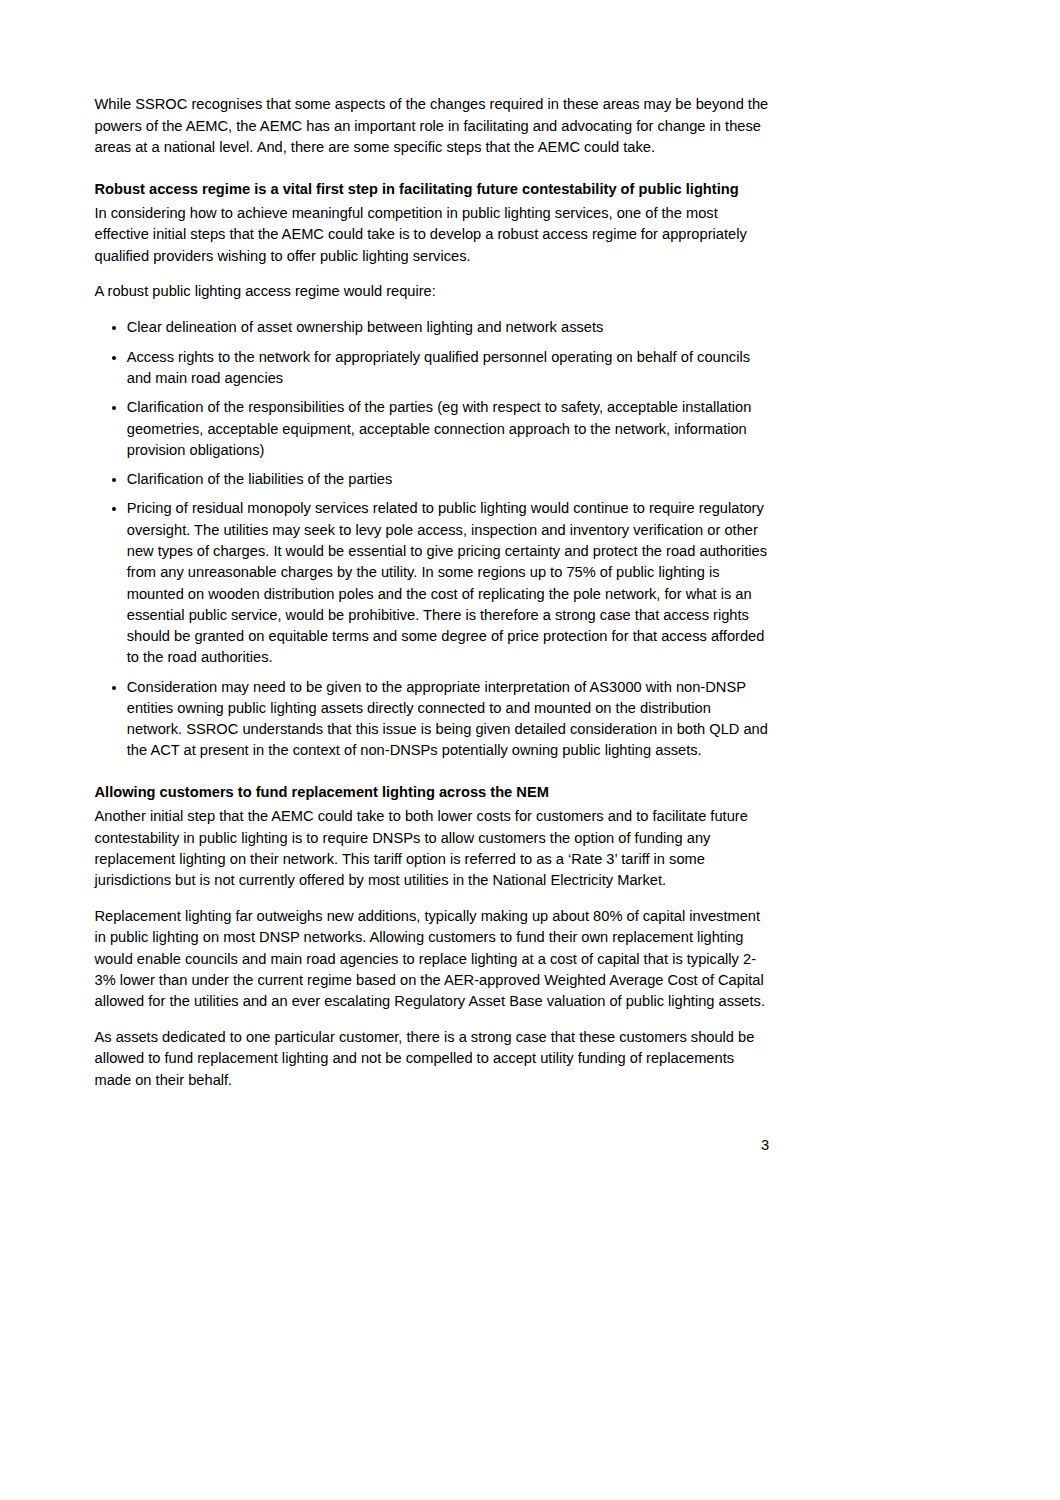While SSROC recognises that some aspects of the changes required in these areas may be beyond the powers of the AEMC, the AEMC has an important role in facilitating and advocating for change in these areas at a national level. And, there are some specific steps that the AEMC could take.
Robust access regime is a vital first step in facilitating future contestability of public lighting
In considering how to achieve meaningful competition in public lighting services, one of the most effective initial steps that the AEMC could take is to develop a robust access regime for appropriately qualified providers wishing to offer public lighting services.
A robust public lighting access regime would require:
Clear delineation of asset ownership between lighting and network assets
Access rights to the network for appropriately qualified personnel operating on behalf of councils and main road agencies
Clarification of the responsibilities of the parties (eg with respect to safety, acceptable installation geometries, acceptable equipment, acceptable connection approach to the network, information provision obligations)
Clarification of the liabilities of the parties
Pricing of residual monopoly services related to public lighting would continue to require regulatory oversight. The utilities may seek to levy pole access, inspection and inventory verification or other new types of charges. It would be essential to give pricing certainty and protect the road authorities from any unreasonable charges by the utility. In some regions up to 75% of public lighting is mounted on wooden distribution poles and the cost of replicating the pole network, for what is an essential public service, would be prohibitive. There is therefore a strong case that access rights should be granted on equitable terms and some degree of price protection for that access afforded to the road authorities.
Consideration may need to be given to the appropriate interpretation of AS3000 with non-DNSP entities owning public lighting assets directly connected to and mounted on the distribution network. SSROC understands that this issue is being given detailed consideration in both QLD and the ACT at present in the context of non-DNSPs potentially owning public lighting assets.
Allowing customers to fund replacement lighting across the NEM
Another initial step that the AEMC could take to both lower costs for customers and to facilitate future contestability in public lighting is to require DNSPs to allow customers the option of funding any replacement lighting on their network. This tariff option is referred to as a ‘Rate 3’ tariff in some jurisdictions but is not currently offered by most utilities in the National Electricity Market.
Replacement lighting far outweighs new additions, typically making up about 80% of capital investment in public lighting on most DNSP networks. Allowing customers to fund their own replacement lighting would enable councils and main road agencies to replace lighting at a cost of capital that is typically 2-3% lower than under the current regime based on the AER-approved Weighted Average Cost of Capital allowed for the utilities and an ever escalating Regulatory Asset Base valuation of public lighting assets.
As assets dedicated to one particular customer, there is a strong case that these customers should be allowed to fund replacement lighting and not be compelled to accept utility funding of replacements made on their behalf.
3